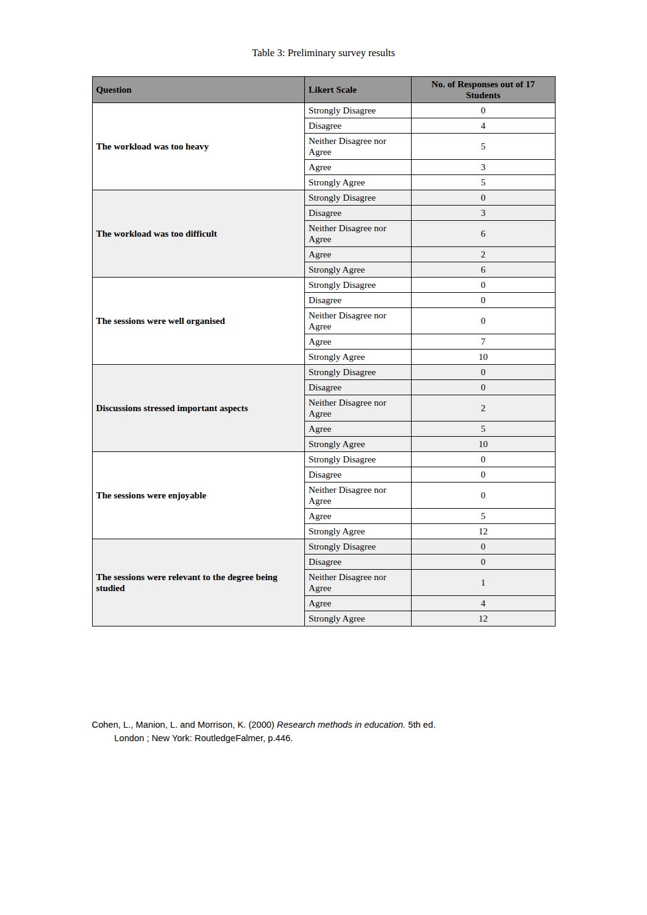Table 3: Preliminary survey results
| Question | Likert Scale | No. of Responses out of 17 Students |
| --- | --- | --- |
| The workload was too heavy | Strongly Disagree | 0 |
| Disagree | 4 |
| Neither Disagree nor Agree | 5 |
| Agree | 3 |
| Strongly Agree | 5 |
| The workload was too difficult | Strongly Disagree | 0 |
| Disagree | 3 |
| Neither Disagree nor Agree | 6 |
| Agree | 2 |
| Strongly Agree | 6 |
| The sessions were well organised | Strongly Disagree | 0 |
| Disagree | 0 |
| Neither Disagree nor Agree | 0 |
| Agree | 7 |
| Strongly Agree | 10 |
| Discussions stressed important aspects | Strongly Disagree | 0 |
| Disagree | 0 |
| Neither Disagree nor Agree | 2 |
| Agree | 5 |
| Strongly Agree | 10 |
| The sessions were enjoyable | Strongly Disagree | 0 |
| Disagree | 0 |
| Neither Disagree nor Agree | 0 |
| Agree | 5 |
| Strongly Agree | 12 |
| The sessions were relevant to the degree being studied | Strongly Disagree | 0 |
| Disagree | 0 |
| Neither Disagree nor Agree | 1 |
| Agree | 4 |
| Strongly Agree | 12 |
Cohen, L., Manion, L. and Morrison, K. (2000) Research methods in education. 5th ed. London ; New York: RoutledgeFalmer, p.446.